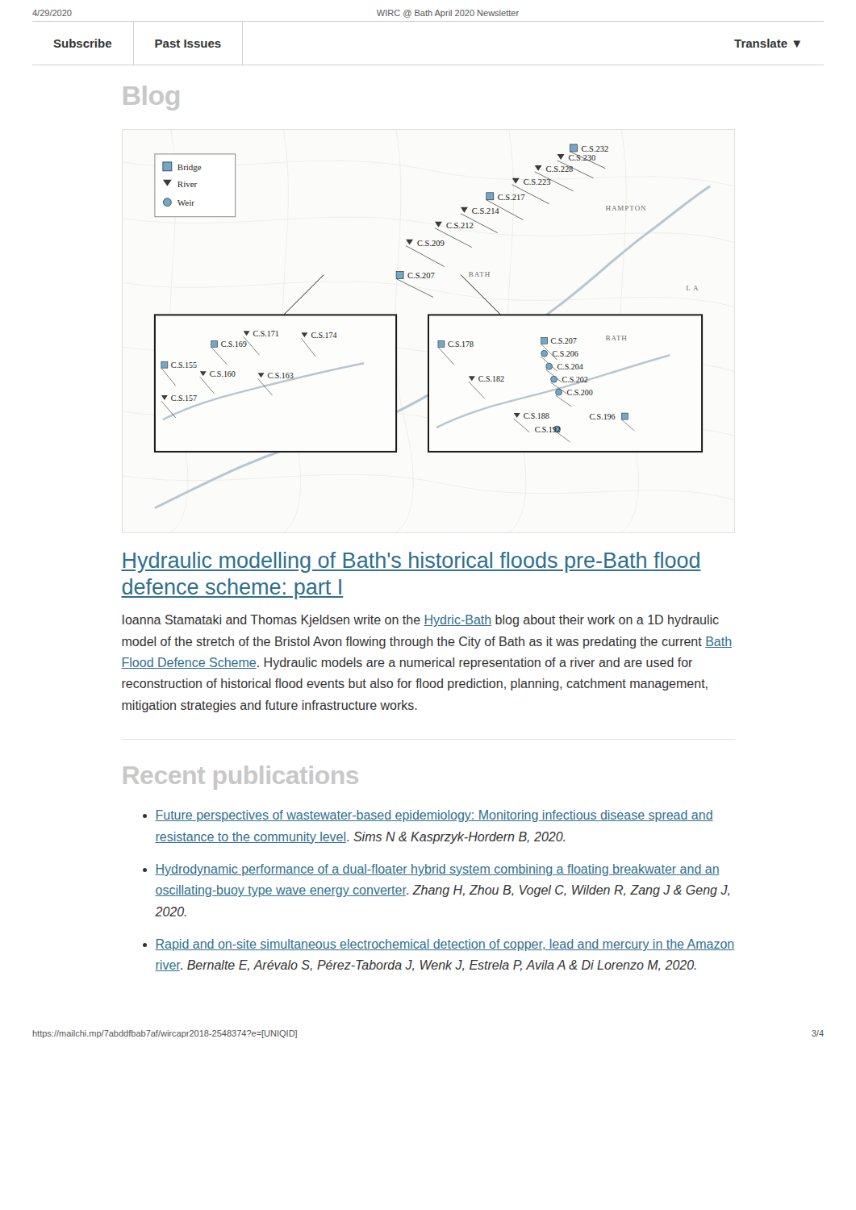4/29/2020
WIRC @ Bath April 2020 Newsletter
Subscribe
Past Issues
Translate ▼
Blog
Bridge River Weir C.S.232 C.S.230 C.S.228 C.S.223 C.S.217 C.S.214 C.S.212 C.S.209 C.S.207 HAMPTON BATH L A C.S.171 C.S.169 C.S.174 C.S.155 C.S.160 C.S.163 C.S.157 C.S.178 C.S.207 C.S.206 C.S.204 C.S.202 C.S.200 C.S.182 C.S.188 C.S.192 C.S.196 BATH
Hydraulic modelling of Bath's historical floods pre-Bath flood defence scheme: part I
Ioanna Stamataki and Thomas Kjeldsen write on the Hydric-Bath blog about their work on a 1D hydraulic model of the stretch of the Bristol Avon flowing through the City of Bath as it was predating the current Bath Flood Defence Scheme. Hydraulic models are a numerical representation of a river and are used for reconstruction of historical flood events but also for flood prediction, planning, catchment management, mitigation strategies and future infrastructure works.
Recent publications
Future perspectives of wastewater-based epidemiology: Monitoring infectious disease spread and resistance to the community level. Sims N & Kasprzyk-Hordern B, 2020.
Hydrodynamic performance of a dual-floater hybrid system combining a floating breakwater and an oscillating-buoy type wave energy converter. Zhang H, Zhou B, Vogel C, Wilden R, Zang J & Geng J, 2020.
Rapid and on-site simultaneous electrochemical detection of copper, lead and mercury in the Amazon river. Bernalte E, Arévalo S, Pérez-Taborda J, Wenk J, Estrela P, Avila A & Di Lorenzo M, 2020.
https://mailchi.mp/7abddfbab7af/wircapr2018-2548374?e=[UNIQID]
3/4